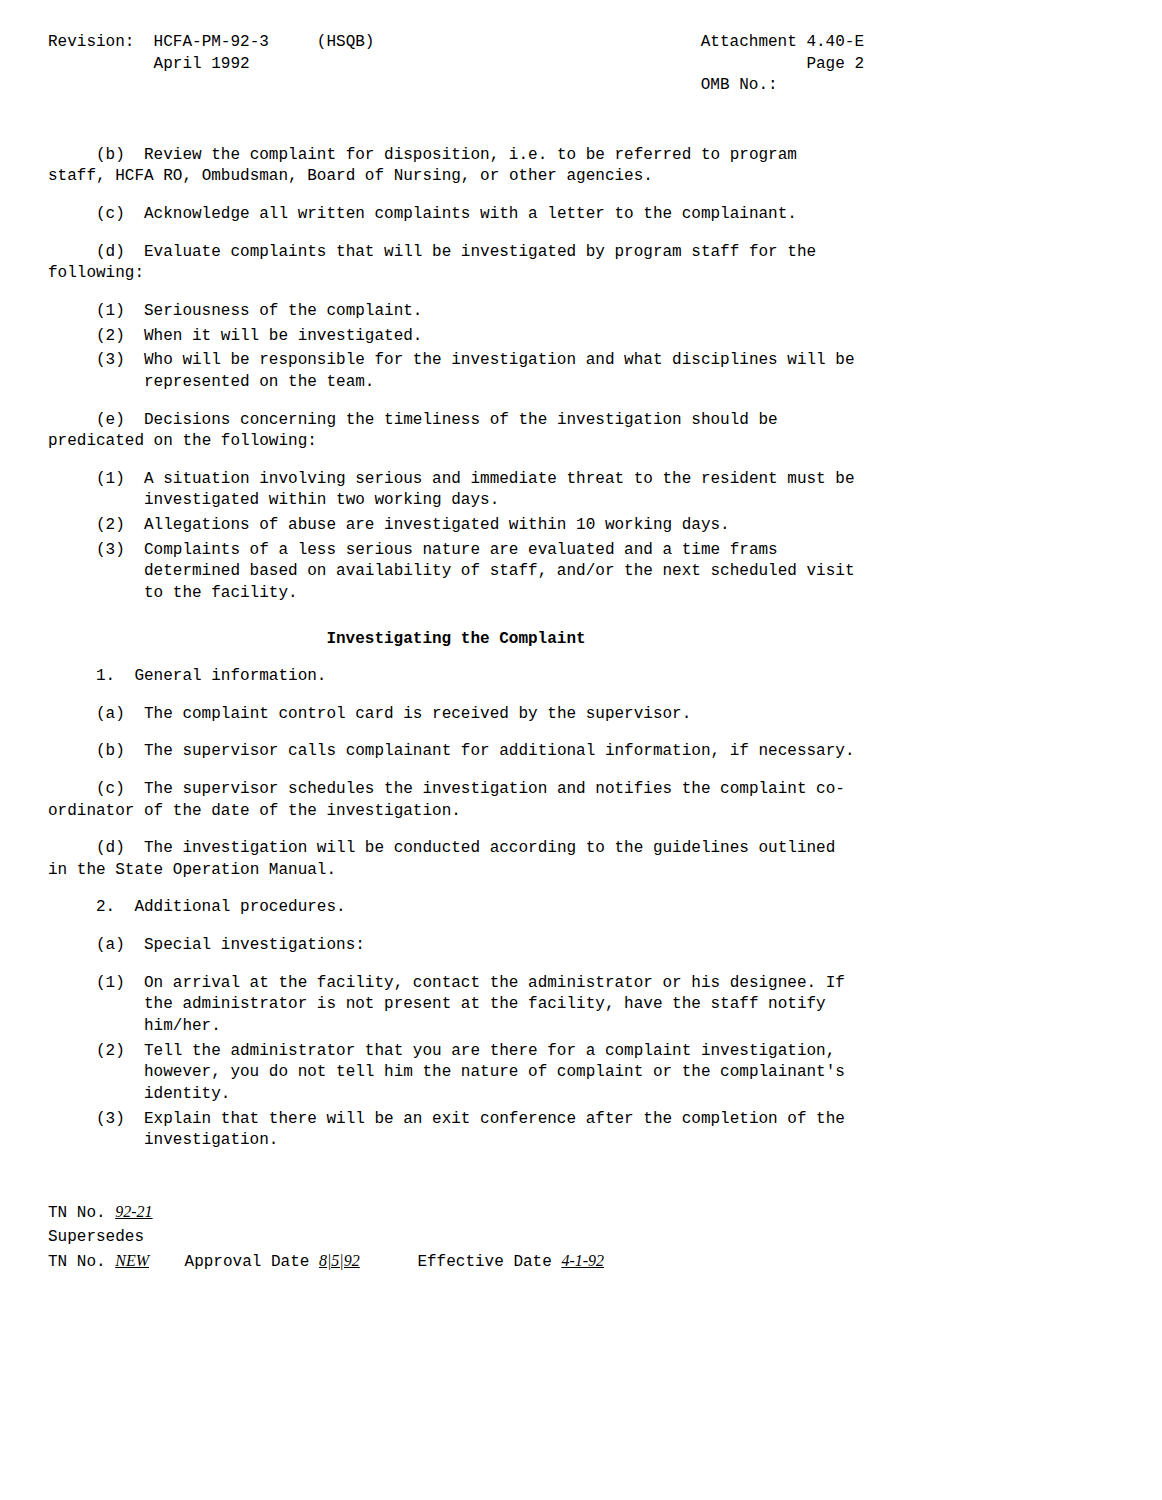Revision: HCFA-PM-92-3 (HSQB) April 1992
Attachment 4.40-E Page 2 OMB No.:
(b) Review the complaint for disposition, i.e. to be referred to program staff, HCFA RO, Ombudsman, Board of Nursing, or other agencies.
(c) Acknowledge all written complaints with a letter to the complainant.
(d) Evaluate complaints that will be investigated by program staff for the following:
(1) Seriousness of the complaint.
(2) When it will be investigated.
(3) Who will be responsible for the investigation and what disciplines will be represented on the team.
(e) Decisions concerning the timeliness of the investigation should be predicated on the following:
(1) A situation involving serious and immediate threat to the resident must be investigated within two working days.
(2) Allegations of abuse are investigated within 10 working days.
(3) Complaints of a less serious nature are evaluated and a time frams determined based on availability of staff, and/or the next scheduled visit to the facility.
Investigating the Complaint
1. General information.
(a) The complaint control card is received by the supervisor.
(b) The supervisor calls complainant for additional information, if necessary.
(c) The supervisor schedules the investigation and notifies the complaint co-ordinator of the date of the investigation.
(d) The investigation will be conducted according to the guidelines outlined in the State Operation Manual.
2. Additional procedures.
(a) Special investigations:
(1) On arrival at the facility, contact the administrator or his designee. If the administrator is not present at the facility, have the staff notify him/her.
(2) Tell the administrator that you are there for a complaint investigation, however, you do not tell him the nature of complaint or the complainant's identity.
(3) Explain that there will be an exit conference after the completion of the investigation.
TN No. 92-21 Supersedes TN No. NEW
Approval Date 8|5|92 Effective Date 4-1-92